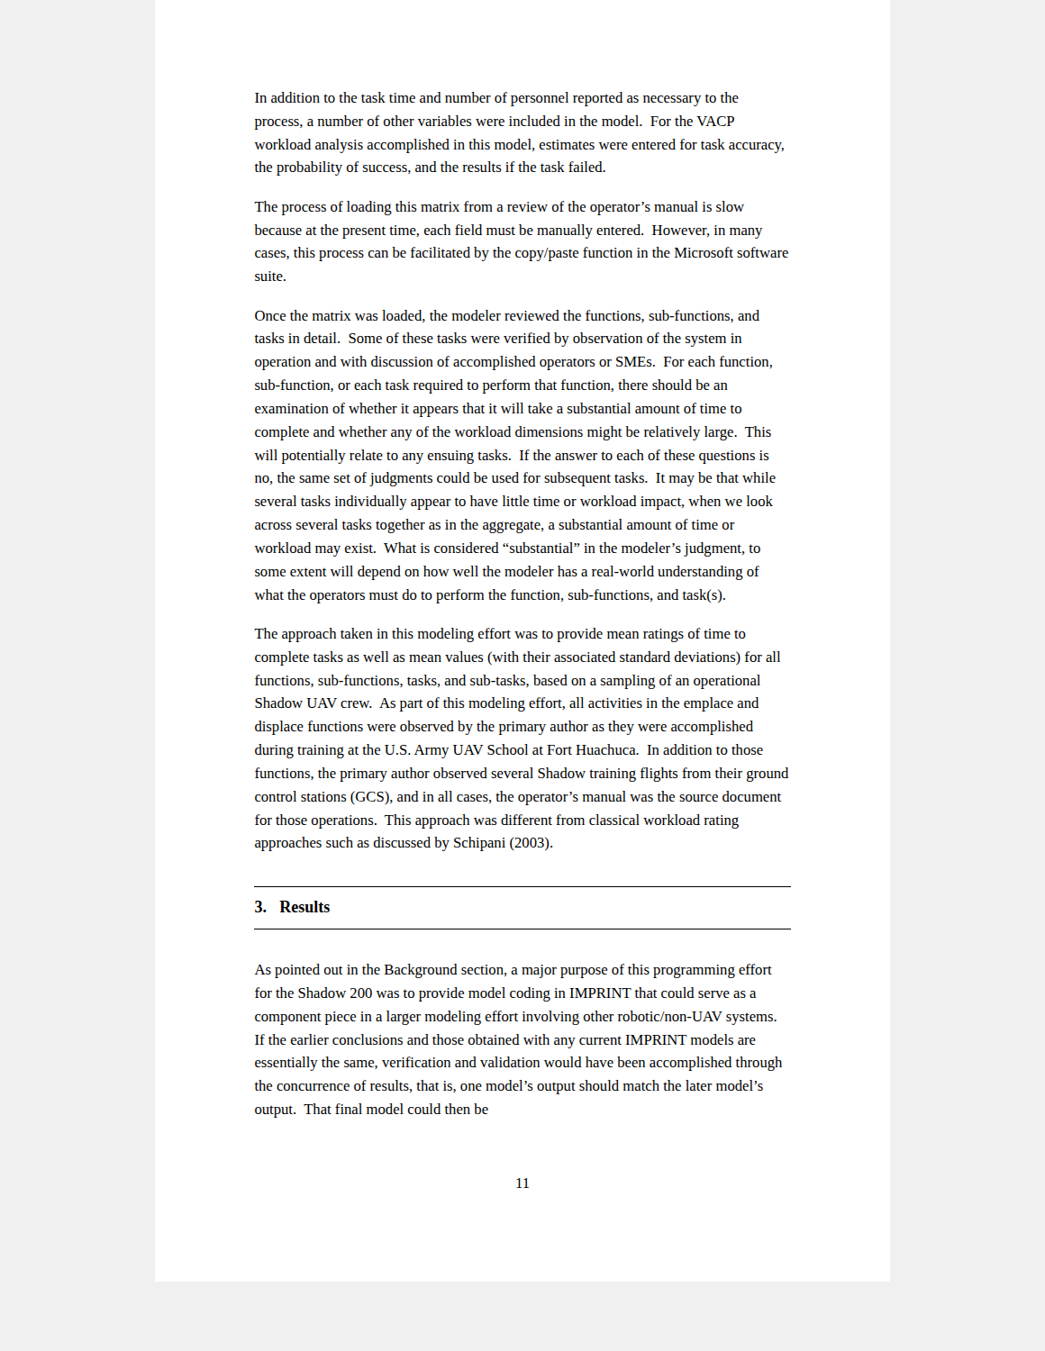In addition to the task time and number of personnel reported as necessary to the process, a number of other variables were included in the model. For the VACP workload analysis accomplished in this model, estimates were entered for task accuracy, the probability of success, and the results if the task failed.
The process of loading this matrix from a review of the operator’s manual is slow because at the present time, each field must be manually entered. However, in many cases, this process can be facilitated by the copy/paste function in the Microsoft software suite.
Once the matrix was loaded, the modeler reviewed the functions, sub-functions, and tasks in detail. Some of these tasks were verified by observation of the system in operation and with discussion of accomplished operators or SMEs. For each function, sub-function, or each task required to perform that function, there should be an examination of whether it appears that it will take a substantial amount of time to complete and whether any of the workload dimensions might be relatively large. This will potentially relate to any ensuing tasks. If the answer to each of these questions is no, the same set of judgments could be used for subsequent tasks. It may be that while several tasks individually appear to have little time or workload impact, when we look across several tasks together as in the aggregate, a substantial amount of time or workload may exist. What is considered “substantial” in the modeler’s judgment, to some extent will depend on how well the modeler has a real-world understanding of what the operators must do to perform the function, sub-functions, and task(s).
The approach taken in this modeling effort was to provide mean ratings of time to complete tasks as well as mean values (with their associated standard deviations) for all functions, sub-functions, tasks, and sub-tasks, based on a sampling of an operational Shadow UAV crew. As part of this modeling effort, all activities in the emplace and displace functions were observed by the primary author as they were accomplished during training at the U.S. Army UAV School at Fort Huachuca. In addition to those functions, the primary author observed several Shadow training flights from their ground control stations (GCS), and in all cases, the operator’s manual was the source document for those operations. This approach was different from classical workload rating approaches such as discussed by Schipani (2003).
3. Results
As pointed out in the Background section, a major purpose of this programming effort for the Shadow 200 was to provide model coding in IMPRINT that could serve as a component piece in a larger modeling effort involving other robotic/non-UAV systems. If the earlier conclusions and those obtained with any current IMPRINT models are essentially the same, verification and validation would have been accomplished through the concurrence of results, that is, one model’s output should match the later model’s output. That final model could then be
11